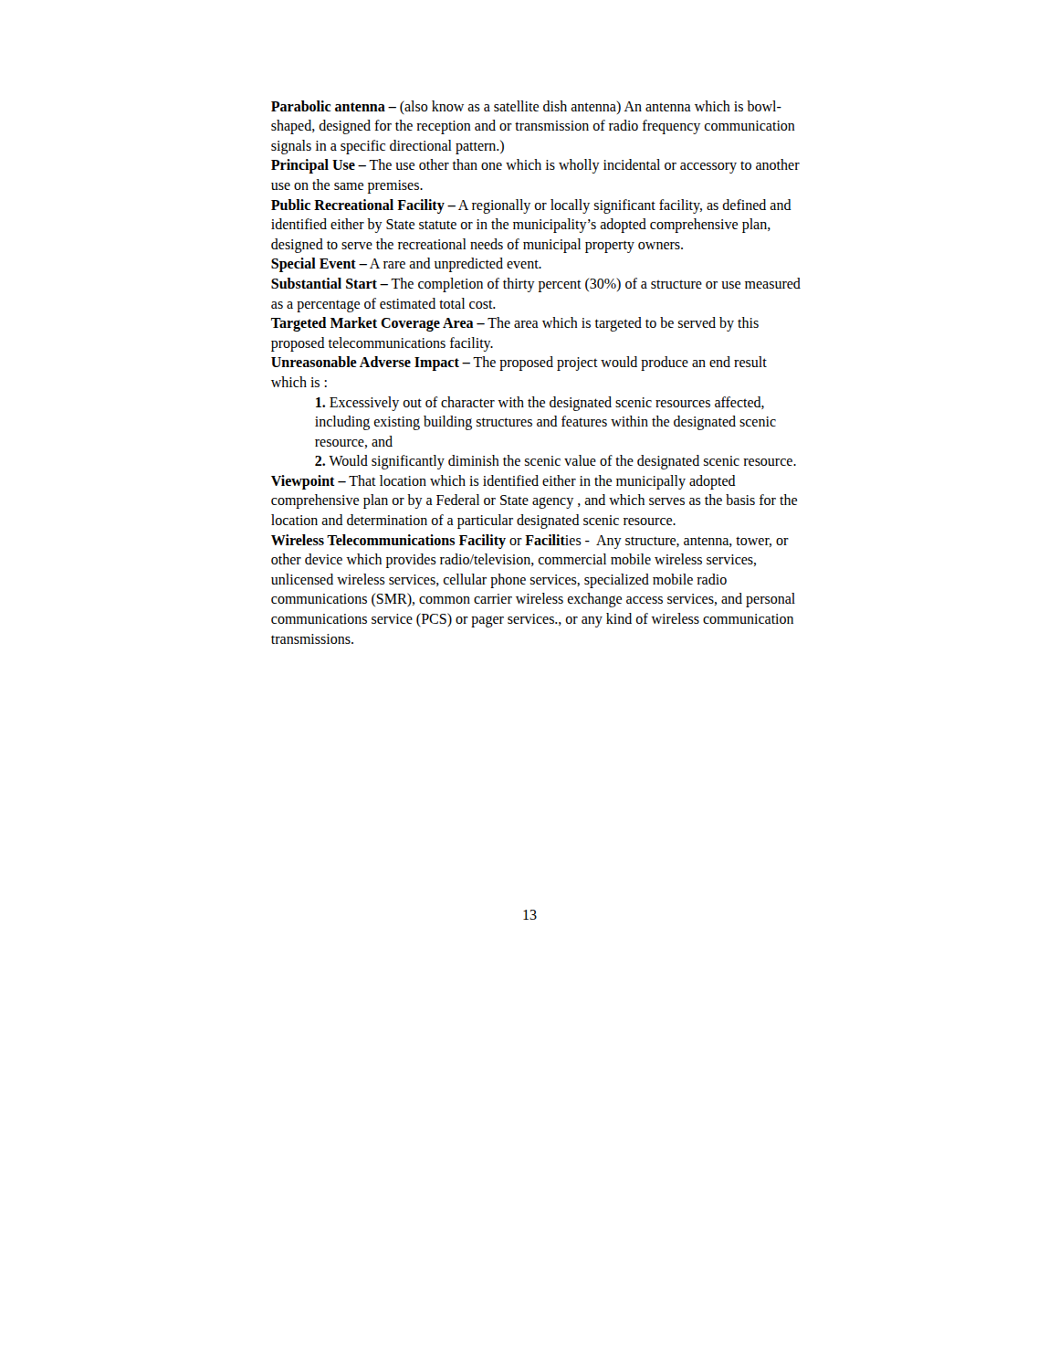Parabolic antenna – (also know as a satellite dish antenna) An antenna which is bowl-shaped, designed for the reception and or transmission of radio frequency communication signals in a specific directional pattern.)
Principal Use – The use other than one which is wholly incidental or accessory to another use on the same premises.
Public Recreational Facility – A regionally or locally significant facility, as defined and identified either by State statute or in the municipality’s adopted comprehensive plan, designed to serve the recreational needs of municipal property owners.
Special Event – A rare and unpredicted event.
Substantial Start – The completion of thirty percent (30%) of a structure or use measured as a percentage of estimated total cost.
Targeted Market Coverage Area – The area which is targeted to be served by this proposed telecommunications facility.
Unreasonable Adverse Impact – The proposed project would produce an end result which is :
1. Excessively out of character with the designated scenic resources affected, including existing building structures and features within the designated scenic resource, and
2. Would significantly diminish the scenic value of the designated scenic resource.
Viewpoint – That location which is identified either in the municipally adopted comprehensive plan or by a Federal or State agency , and which serves as the basis for the location and determination of a particular designated scenic resource.
Wireless Telecommunications Facility or Facilities - Any structure, antenna, tower, or other device which provides radio/television, commercial mobile wireless services, unlicensed wireless services, cellular phone services, specialized mobile radio communications (SMR), common carrier wireless exchange access services, and personal communications service (PCS) or pager services., or any kind of wireless communication transmissions.
13